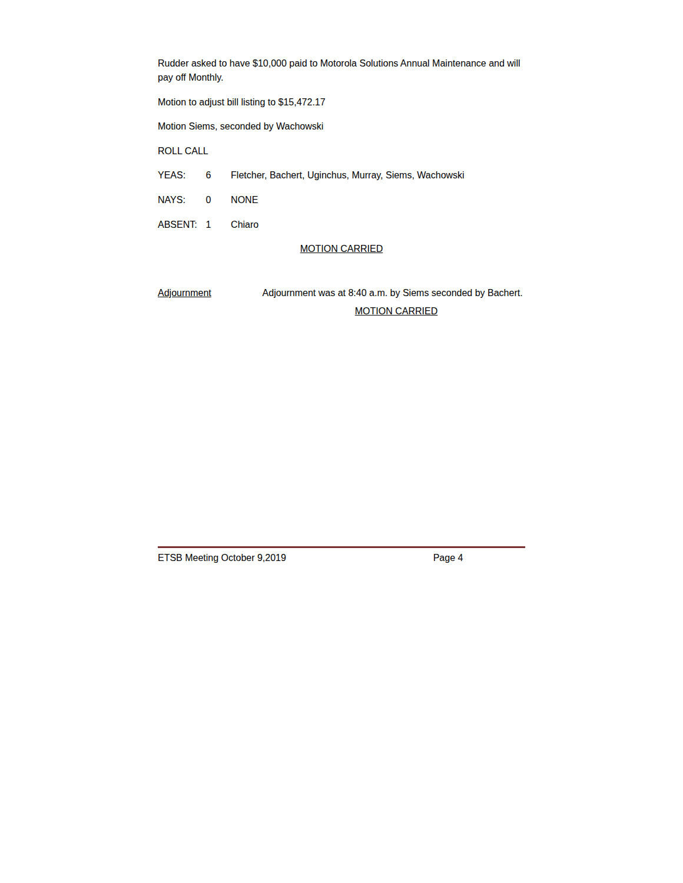Rudder asked to have $10,000 paid to Motorola Solutions Annual Maintenance and will pay off Monthly.
Motion to adjust bill listing to $15,472.17
Motion Siems, seconded by Wachowski
ROLL CALL
YEAS: 6 Fletcher, Bachert, Uginchus, Murray, Siems, Wachowski
NAYS: 0 NONE
ABSENT: 1 Chiaro
MOTION CARRIED
Adjournment Adjournment was at 8:40 a.m. by Siems seconded by Bachert.
MOTION CARRIED
ETSB Meeting October 9,2019
Page 4